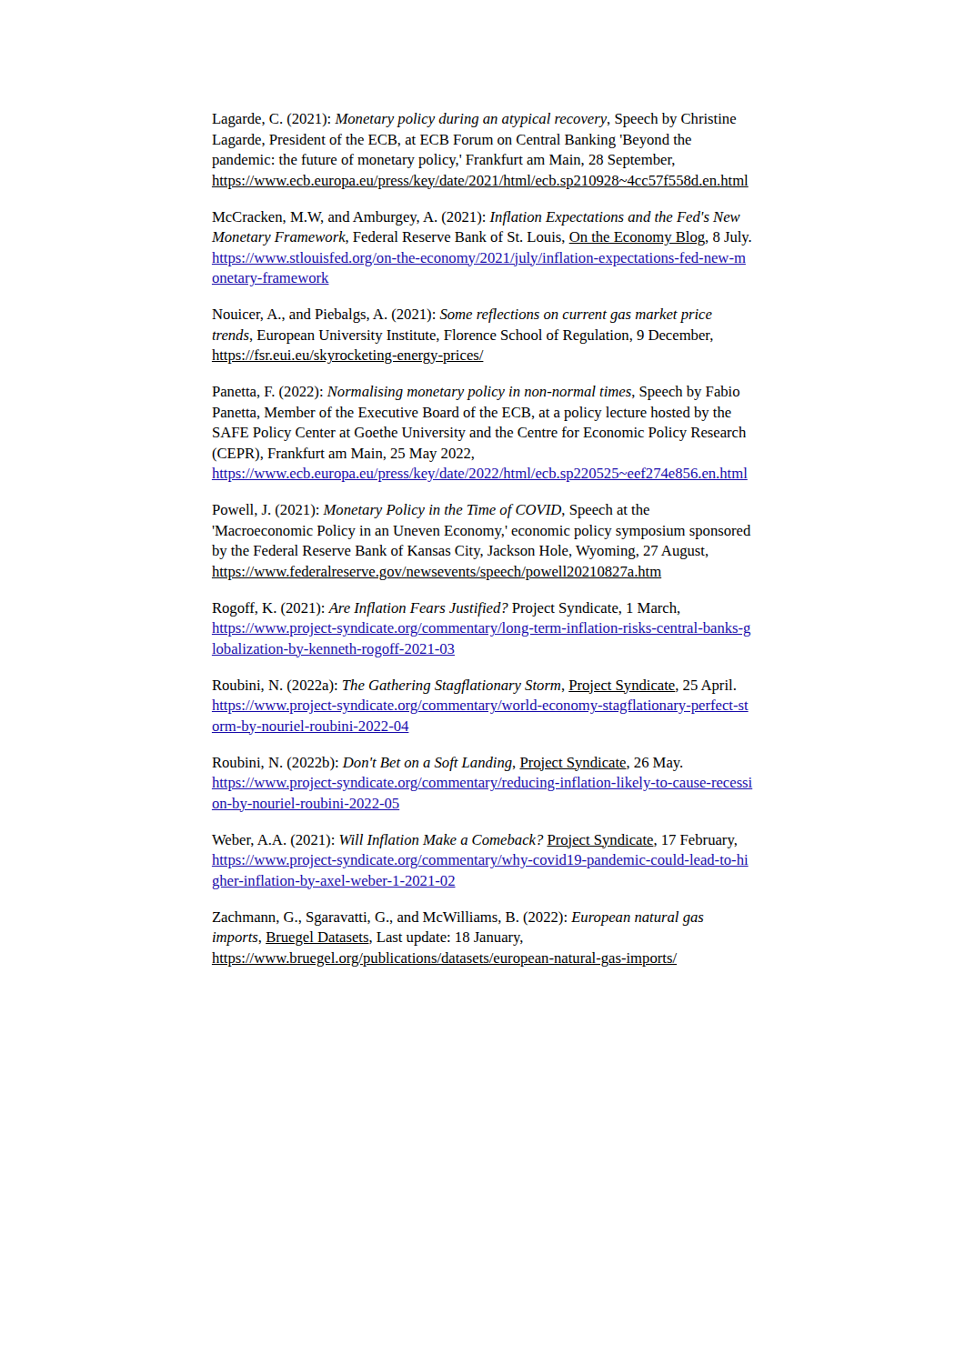Lagarde, C. (2021): Monetary policy during an atypical recovery, Speech by Christine Lagarde, President of the ECB, at ECB Forum on Central Banking 'Beyond the pandemic: the future of monetary policy,' Frankfurt am Main, 28 September,
https://www.ecb.europa.eu/press/key/date/2021/html/ecb.sp210928~4cc57f558d.en.html
McCracken, M.W, and Amburgey, A. (2021): Inflation Expectations and the Fed's New Monetary Framework, Federal Reserve Bank of St. Louis, On the Economy Blog, 8 July.
https://www.stlouisfed.org/on-the-economy/2021/july/inflation-expectations-fed-new-monetary-framework
Nouicer, A., and Piebalgs, A. (2021): Some reflections on current gas market price trends, European University Institute, Florence School of Regulation, 9 December,
https://fsr.eui.eu/skyrocketing-energy-prices/
Panetta, F. (2022): Normalising monetary policy in non-normal times, Speech by Fabio Panetta, Member of the Executive Board of the ECB, at a policy lecture hosted by the SAFE Policy Center at Goethe University and the Centre for Economic Policy Research (CEPR), Frankfurt am Main, 25 May 2022,
https://www.ecb.europa.eu/press/key/date/2022/html/ecb.sp220525~eef274e856.en.html
Powell, J. (2021): Monetary Policy in the Time of COVID, Speech at the 'Macroeconomic Policy in an Uneven Economy,' economic policy symposium sponsored by the Federal Reserve Bank of Kansas City, Jackson Hole, Wyoming, 27 August,
https://www.federalreserve.gov/newsevents/speech/powell20210827a.htm
Rogoff, K. (2021): Are Inflation Fears Justified? Project Syndicate, 1 March,
https://www.project-syndicate.org/commentary/long-term-inflation-risks-central-banks-globalization-by-kenneth-rogoff-2021-03
Roubini, N. (2022a): The Gathering Stagflationary Storm, Project Syndicate, 25 April.
https://www.project-syndicate.org/commentary/world-economy-stagflationary-perfect-storm-by-nouriel-roubini-2022-04
Roubini, N. (2022b): Don't Bet on a Soft Landing, Project Syndicate, 26 May.
https://www.project-syndicate.org/commentary/reducing-inflation-likely-to-cause-recession-by-nouriel-roubini-2022-05
Weber, A.A. (2021): Will Inflation Make a Comeback? Project Syndicate, 17 February,
https://www.project-syndicate.org/commentary/why-covid19-pandemic-could-lead-to-higher-inflation-by-axel-weber-1-2021-02
Zachmann, G., Sgaravatti, G., and McWilliams, B. (2022): European natural gas imports, Bruegel Datasets, Last update: 18 January,
https://www.bruegel.org/publications/datasets/european-natural-gas-imports/